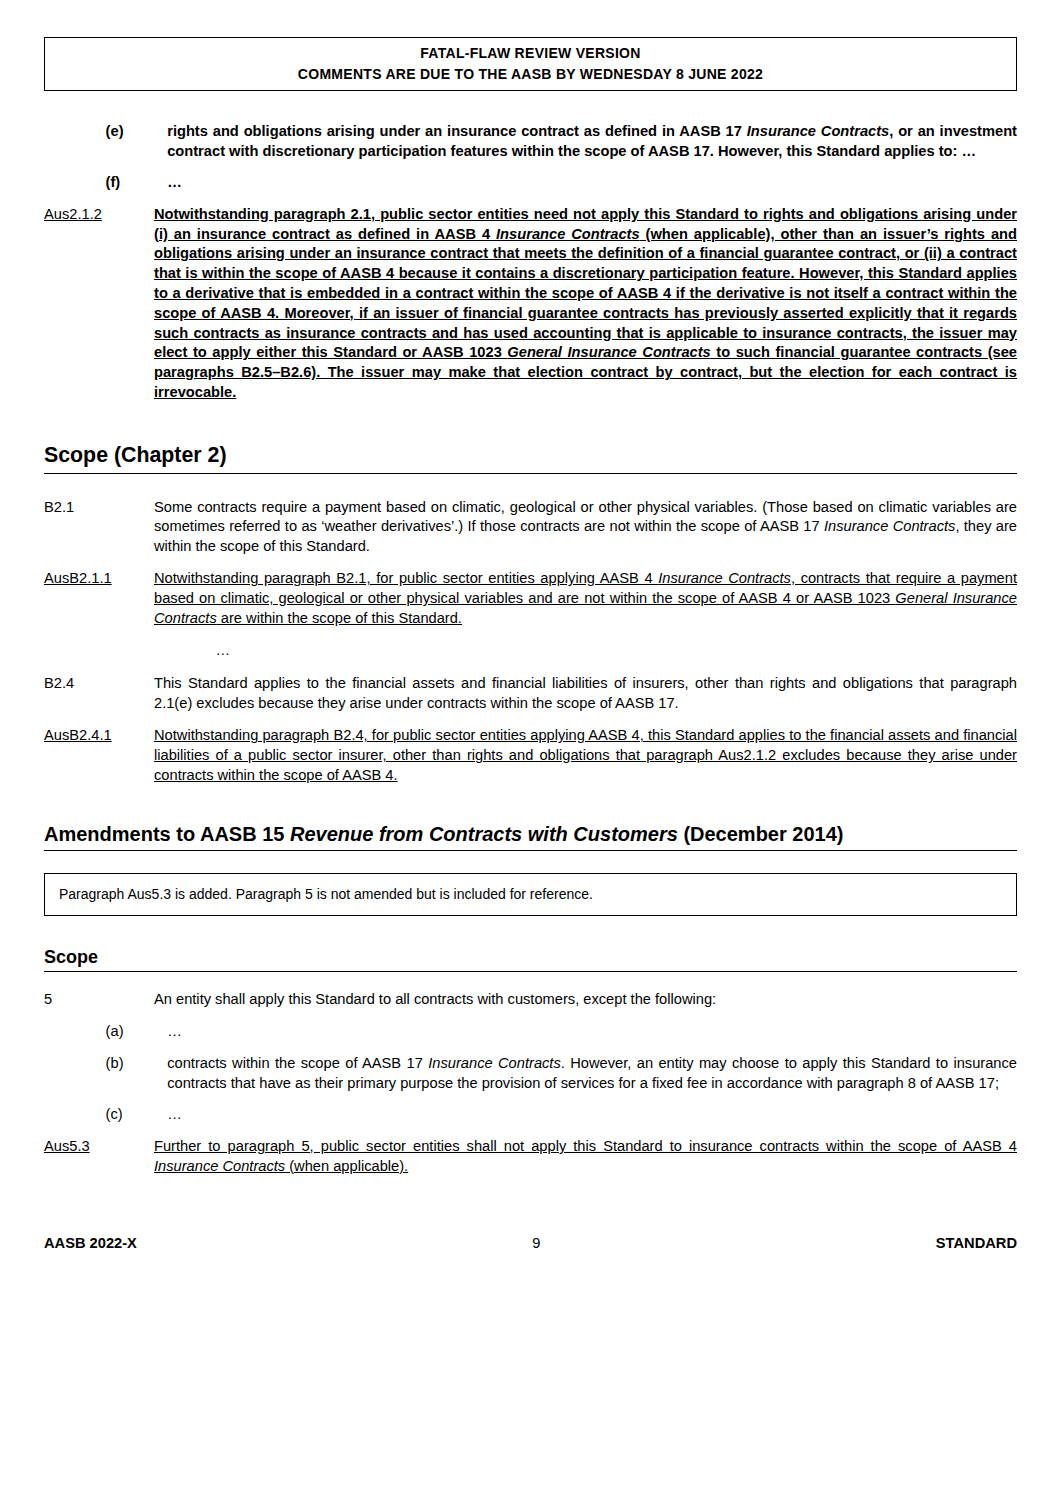FATAL-FLAW REVIEW VERSION
COMMENTS ARE DUE TO THE AASB BY WEDNESDAY 8 JUNE 2022
(e)
rights and obligations arising under an insurance contract as defined in AASB 17 Insurance Contracts, or an investment contract with discretionary participation features within the scope of AASB 17. However, this Standard applies to: …
(f)
…
Aus2.1.2
Notwithstanding paragraph 2.1, public sector entities need not apply this Standard to rights and obligations arising under (i) an insurance contract as defined in AASB 4 Insurance Contracts (when applicable), other than an issuer’s rights and obligations arising under an insurance contract that meets the definition of a financial guarantee contract, or (ii) a contract that is within the scope of AASB 4 because it contains a discretionary participation feature. However, this Standard applies to a derivative that is embedded in a contract within the scope of AASB 4 if the derivative is not itself a contract within the scope of AASB 4. Moreover, if an issuer of financial guarantee contracts has previously asserted explicitly that it regards such contracts as insurance contracts and has used accounting that is applicable to insurance contracts, the issuer may elect to apply either this Standard or AASB 1023 General Insurance Contracts to such financial guarantee contracts (see paragraphs B2.5–B2.6). The issuer may make that election contract by contract, but the election for each contract is irrevocable.
Scope (Chapter 2)
B2.1
Some contracts require a payment based on climatic, geological or other physical variables. (Those based on climatic variables are sometimes referred to as ‘weather derivatives’.) If those contracts are not within the scope of AASB 17 Insurance Contracts, they are within the scope of this Standard.
AusB2.1.1
Notwithstanding paragraph B2.1, for public sector entities applying AASB 4 Insurance Contracts, contracts that require a payment based on climatic, geological or other physical variables and are not within the scope of AASB 4 or AASB 1023 General Insurance Contracts are within the scope of this Standard.
…
B2.4
This Standard applies to the financial assets and financial liabilities of insurers, other than rights and obligations that paragraph 2.1(e) excludes because they arise under contracts within the scope of AASB 17.
AusB2.4.1
Notwithstanding paragraph B2.4, for public sector entities applying AASB 4, this Standard applies to the financial assets and financial liabilities of a public sector insurer, other than rights and obligations that paragraph Aus2.1.2 excludes because they arise under contracts within the scope of AASB 4.
Amendments to AASB 15 Revenue from Contracts with Customers (December 2014)
Paragraph Aus5.3 is added. Paragraph 5 is not amended but is included for reference.
Scope
5
An entity shall apply this Standard to all contracts with customers, except the following:
(a)
…
(b)
contracts within the scope of AASB 17 Insurance Contracts. However, an entity may choose to apply this Standard to insurance contracts that have as their primary purpose the provision of services for a fixed fee in accordance with paragraph 8 of AASB 17;
(c)
…
Aus5.3
Further to paragraph 5, public sector entities shall not apply this Standard to insurance contracts within the scope of AASB 4 Insurance Contracts (when applicable).
AASB 2022-X
9
STANDARD